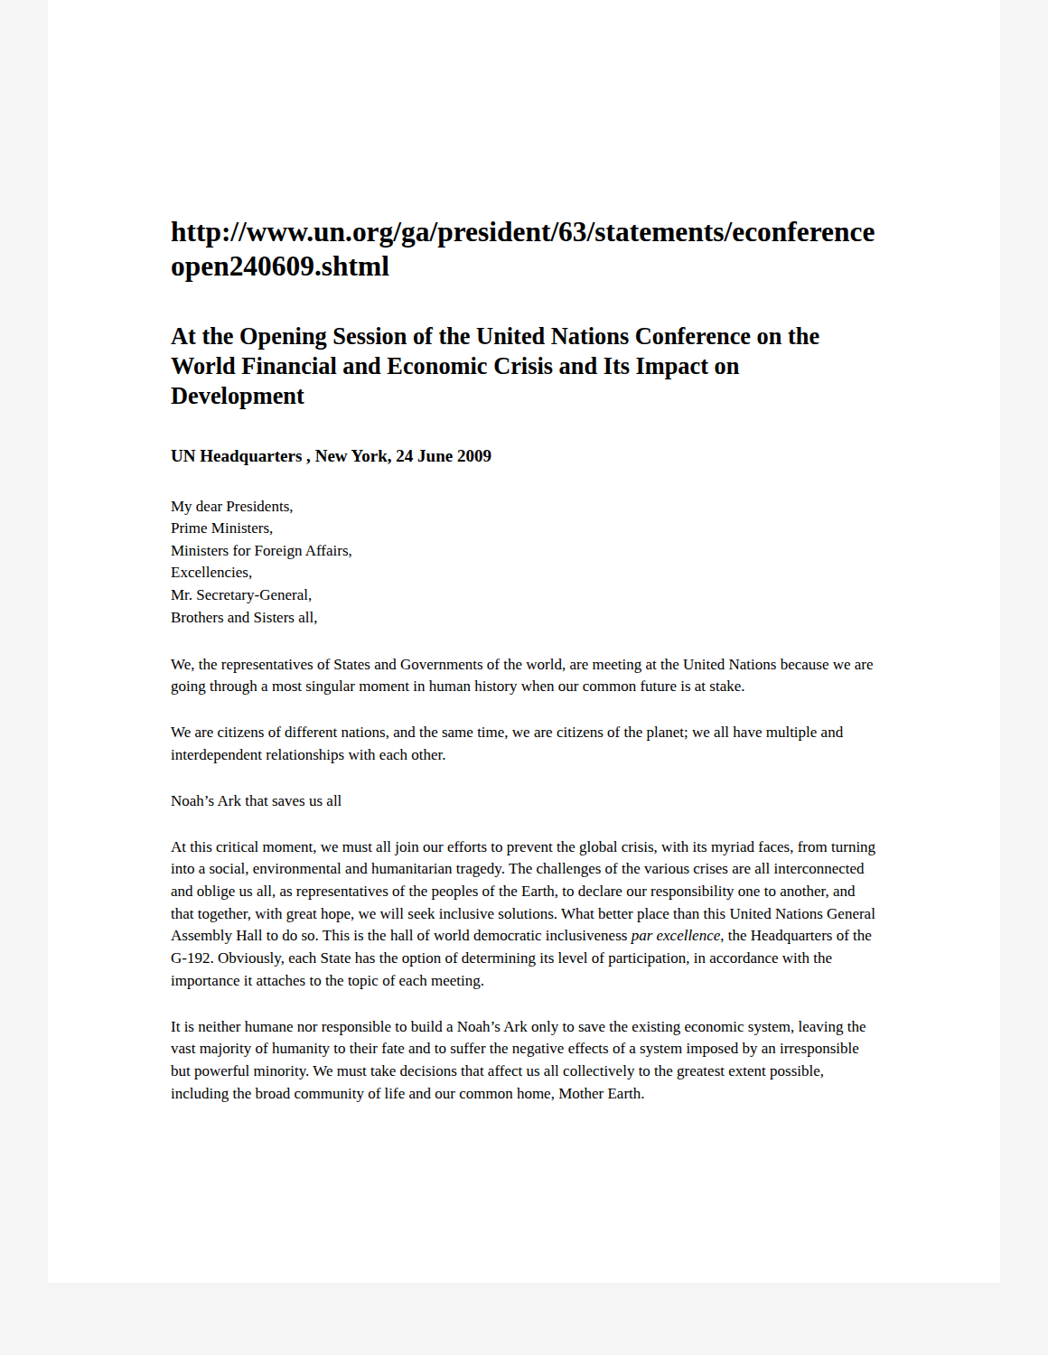http://www.un.org/ga/president/63/statements/econferenceopen240609.shtml
At the Opening Session of the United Nations Conference on the World Financial and Economic Crisis and Its Impact on Development
UN Headquarters , New York, 24 June 2009
My dear Presidents,
Prime Ministers,
Ministers for Foreign Affairs,
Excellencies,
Mr. Secretary-General,
Brothers and Sisters all,
We, the representatives of States and Governments of the world, are meeting at the United Nations because we are going through a most singular moment in human history when our common future is at stake.
We are citizens of different nations, and the same time, we are citizens of the planet; we all have multiple and interdependent relationships with each other.
Noah’s Ark that saves us all
At this critical moment, we must all join our efforts to prevent the global crisis, with its myriad faces, from turning into a social, environmental and humanitarian tragedy. The challenges of the various crises are all interconnected and oblige us all, as representatives of the peoples of the Earth, to declare our responsibility one to another, and that together, with great hope, we will seek inclusive solutions. What better place than this United Nations General Assembly Hall to do so. This is the hall of world democratic inclusiveness par excellence, the Headquarters of the G-192. Obviously, each State has the option of determining its level of participation, in accordance with the importance it attaches to the topic of each meeting.
It is neither humane nor responsible to build a Noah’s Ark only to save the existing economic system, leaving the vast majority of humanity to their fate and to suffer the negative effects of a system imposed by an irresponsible but powerful minority. We must take decisions that affect us all collectively to the greatest extent possible, including the broad community of life and our common home, Mother Earth.